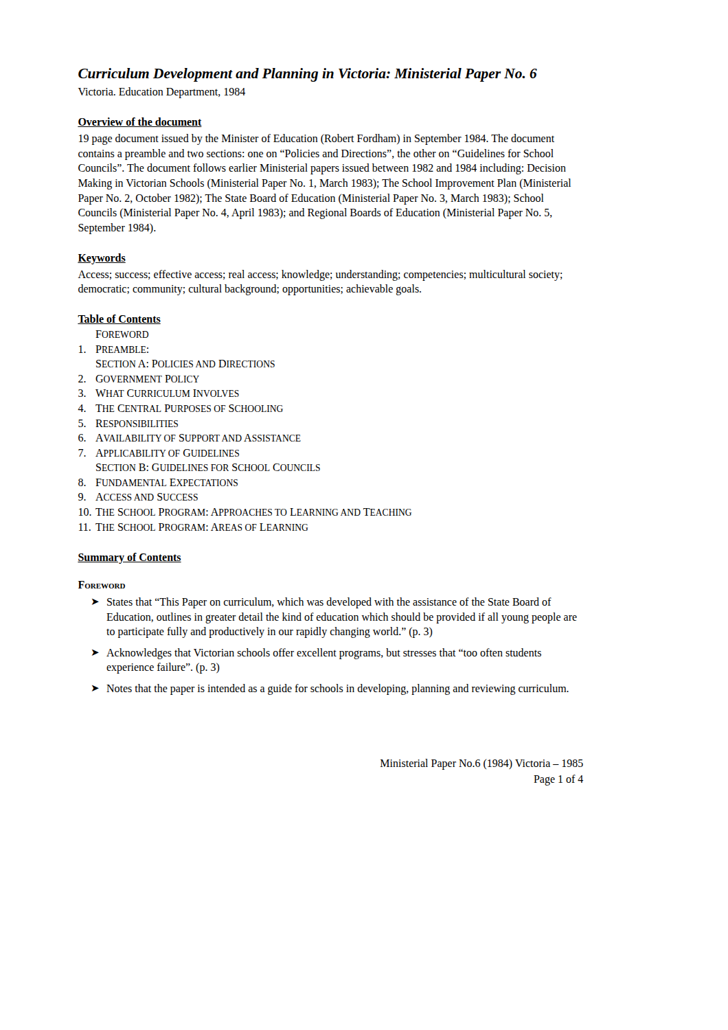Curriculum Development and Planning in Victoria: Ministerial Paper No. 6
Victoria. Education Department, 1984
Overview of the document
19 page document issued by the Minister of Education (Robert Fordham) in September 1984. The document contains a preamble and two sections: one on “Policies and Directions”, the other on “Guidelines for School Councils”. The document follows earlier Ministerial papers issued between 1982 and 1984 including: Decision Making in Victorian Schools (Ministerial Paper No. 1, March 1983); The School Improvement Plan (Ministerial Paper No. 2, October 1982); The State Board of Education (Ministerial Paper No. 3, March 1983); School Councils (Ministerial Paper No. 4, April 1983); and Regional Boards of Education (Ministerial Paper No. 5, September 1984).
Keywords
Access; success; effective access; real access; knowledge; understanding; competencies; multicultural society; democratic; community; cultural background; opportunities; achievable goals.
Table of Contents
FOREWORD
1. PREAMBLE:
SECTION A: POLICIES AND DIRECTIONS
2. GOVERNMENT POLICY
3. WHAT CURRICULUM INVOLVES
4. THE CENTRAL PURPOSES OF SCHOOLING
5. RESPONSIBILITIES
6. AVAILABILITY OF SUPPORT AND ASSISTANCE
7. APPLICABILITY OF GUIDELINES
SECTION B: GUIDELINES FOR SCHOOL COUNCILS
8. FUNDAMENTAL EXPECTATIONS
9. ACCESS AND SUCCESS
10. THE SCHOOL PROGRAM: APPROACHES TO LEARNING AND TEACHING
11. THE SCHOOL PROGRAM: AREAS OF LEARNING
Summary of Contents
Foreword
States that “This Paper on curriculum, which was developed with the assistance of the State Board of Education, outlines in greater detail the kind of education which should be provided if all young people are to participate fully and productively in our rapidly changing world.” (p. 3)
Acknowledges that Victorian schools offer excellent programs, but stresses that “too often students experience failure”. (p. 3)
Notes that the paper is intended as a guide for schools in developing, planning and reviewing curriculum.
Ministerial Paper No.6 (1984) Victoria – 1985
Page 1 of 4